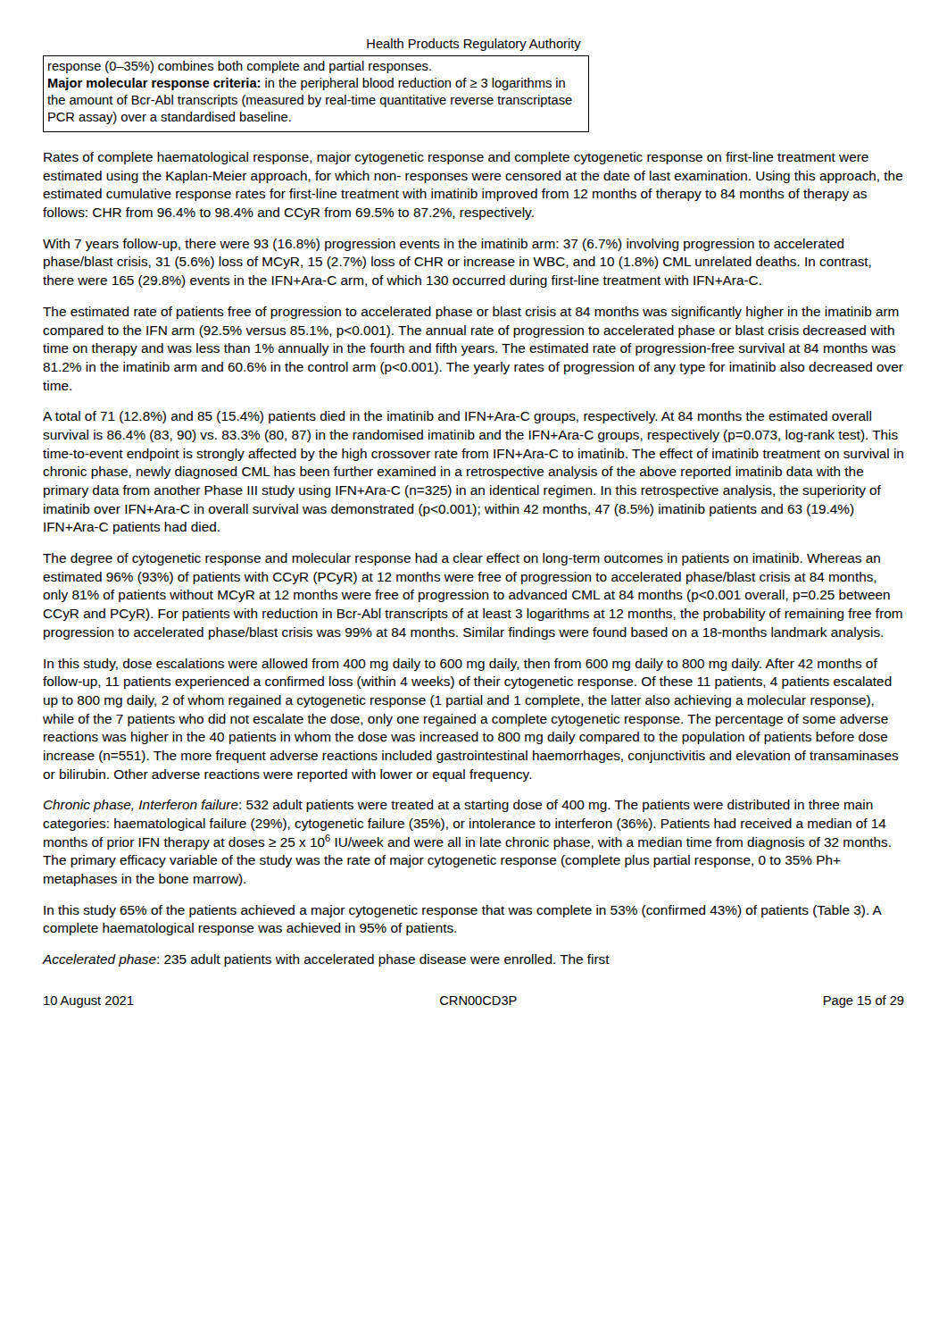Health Products Regulatory Authority
response (0–35%) combines both complete and partial responses.
Major molecular response criteria: in the peripheral blood reduction of ≥ 3 logarithms in the amount of Bcr-Abl transcripts (measured by real-time quantitative reverse transcriptase PCR assay) over a standardised baseline.
Rates of complete haematological response, major cytogenetic response and complete cytogenetic response on first-line treatment were estimated using the Kaplan-Meier approach, for which non- responses were censored at the date of last examination. Using this approach, the estimated cumulative response rates for first-line treatment with imatinib improved from 12 months of therapy to 84 months of therapy as follows: CHR from 96.4% to 98.4% and CCyR from 69.5% to 87.2%, respectively.
With 7 years follow-up, there were 93 (16.8%) progression events in the imatinib arm: 37 (6.7%) involving progression to accelerated phase/blast crisis, 31 (5.6%) loss of MCyR, 15 (2.7%) loss of CHR or increase in WBC, and 10 (1.8%) CML unrelated deaths. In contrast, there were 165 (29.8%) events in the IFN+Ara-C arm, of which 130 occurred during first-line treatment with IFN+Ara-C.
The estimated rate of patients free of progression to accelerated phase or blast crisis at 84 months was significantly higher in the imatinib arm compared to the IFN arm (92.5% versus 85.1%, p<0.001). The annual rate of progression to accelerated phase or blast crisis decreased with time on therapy and was less than 1% annually in the fourth and fifth years. The estimated rate of progression-free survival at 84 months was 81.2% in the imatinib arm and 60.6% in the control arm (p<0.001). The yearly rates of progression of any type for imatinib also decreased over time.
A total of 71 (12.8%) and 85 (15.4%) patients died in the imatinib and IFN+Ara-C groups, respectively. At 84 months the estimated overall survival is 86.4% (83, 90) vs. 83.3% (80, 87) in the randomised imatinib and the IFN+Ara-C groups, respectively (p=0.073, log-rank test). This time-to-event endpoint is strongly affected by the high crossover rate from IFN+Ara-C to imatinib. The effect of imatinib treatment on survival in chronic phase, newly diagnosed CML has been further examined in a retrospective analysis of the above reported imatinib data with the primary data from another Phase III study using IFN+Ara-C (n=325) in an identical regimen. In this retrospective analysis, the superiority of imatinib over IFN+Ara-C in overall survival was demonstrated (p<0.001); within 42 months, 47 (8.5%) imatinib patients and 63 (19.4%) IFN+Ara-C patients had died.
The degree of cytogenetic response and molecular response had a clear effect on long-term outcomes in patients on imatinib. Whereas an estimated 96% (93%) of patients with CCyR (PCyR) at 12 months were free of progression to accelerated phase/blast crisis at 84 months, only 81% of patients without MCyR at 12 months were free of progression to advanced CML at 84 months (p<0.001 overall, p=0.25 between CCyR and PCyR). For patients with reduction in Bcr-Abl transcripts of at least 3 logarithms at 12 months, the probability of remaining free from progression to accelerated phase/blast crisis was 99% at 84 months. Similar findings were found based on a 18-months landmark analysis.
In this study, dose escalations were allowed from 400 mg daily to 600 mg daily, then from 600 mg daily to 800 mg daily. After 42 months of follow-up, 11 patients experienced a confirmed loss (within 4 weeks) of their cytogenetic response. Of these 11 patients, 4 patients escalated up to 800 mg daily, 2 of whom regained a cytogenetic response (1 partial and 1 complete, the latter also achieving a molecular response), while of the 7 patients who did not escalate the dose, only one regained a complete cytogenetic response. The percentage of some adverse reactions was higher in the 40 patients in whom the dose was increased to 800 mg daily compared to the population of patients before dose increase (n=551). The more frequent adverse reactions included gastrointestinal haemorrhages, conjunctivitis and elevation of transaminases or bilirubin. Other adverse reactions were reported with lower or equal frequency.
Chronic phase, Interferon failure: 532 adult patients were treated at a starting dose of 400 mg. The patients were distributed in three main categories: haematological failure (29%), cytogenetic failure (35%), or intolerance to interferon (36%). Patients had received a median of 14 months of prior IFN therapy at doses ≥ 25 x 106 IU/week and were all in late chronic phase, with a median time from diagnosis of 32 months. The primary efficacy variable of the study was the rate of major cytogenetic response (complete plus partial response, 0 to 35% Ph+ metaphases in the bone marrow).
In this study 65% of the patients achieved a major cytogenetic response that was complete in 53% (confirmed 43%) of patients (Table 3). A complete haematological response was achieved in 95% of patients.
Accelerated phase: 235 adult patients with accelerated phase disease were enrolled. The first
10 August 2021 CRN00CD3P Page 15 of 29